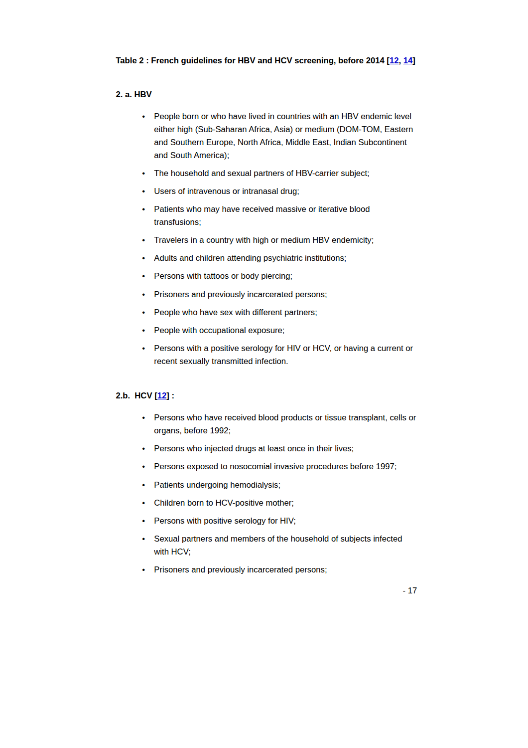Table 2 : French guidelines for HBV and HCV screening, before 2014 [12, 14]
2. a. HBV
People born or who have lived in countries with an HBV endemic level either high (Sub-Saharan Africa, Asia) or medium (DOM-TOM, Eastern and Southern Europe, North Africa, Middle East, Indian Subcontinent and South America);
The household and sexual partners of HBV-carrier subject;
Users of intravenous or intranasal drug;
Patients who may have received massive or iterative blood transfusions;
Travelers in a country with high or medium HBV endemicity;
Adults and children attending psychiatric institutions;
Persons with tattoos or body piercing;
Prisoners and previously incarcerated persons;
People who have sex with different partners;
People with occupational exposure;
Persons with a positive serology for HIV or HCV, or having a current or recent sexually transmitted infection.
2.b. HCV [12] :
Persons who have received blood products or tissue transplant, cells or organs, before 1992;
Persons who injected drugs at least once in their lives;
Persons exposed to nosocomial invasive procedures before 1997;
Patients undergoing hemodialysis;
Children born to HCV-positive mother;
Persons with positive serology for HIV;
Sexual partners and members of the household of subjects infected with HCV;
Prisoners and previously incarcerated persons;
- 17